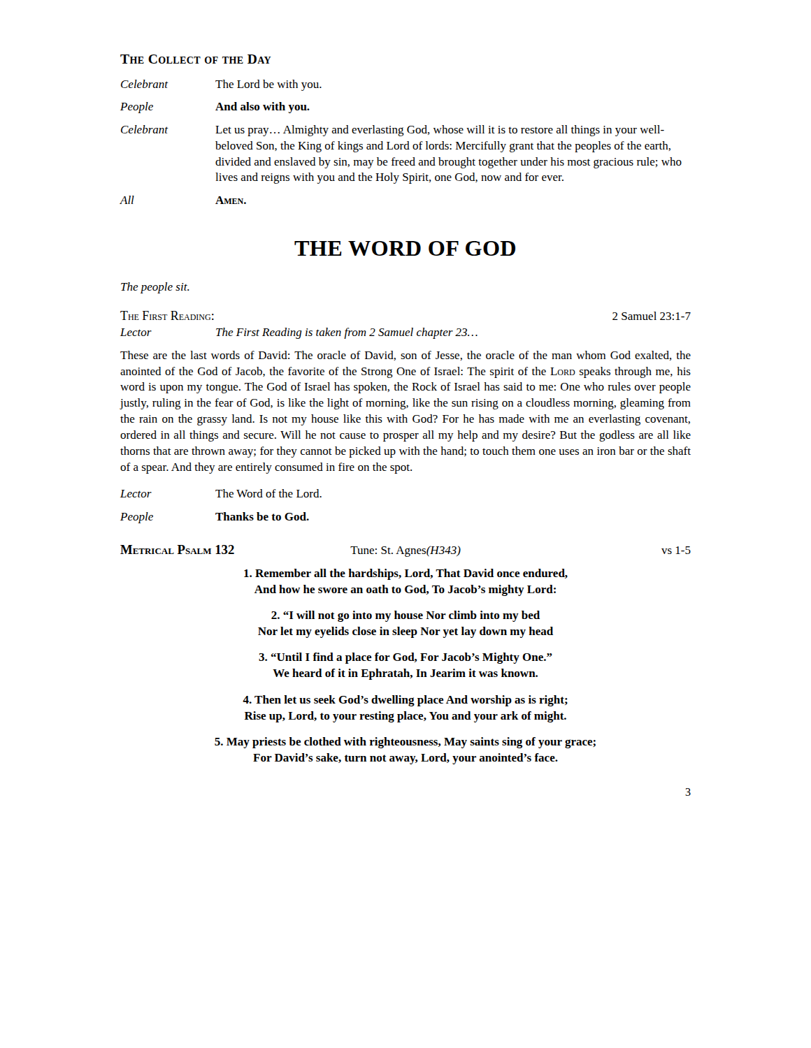The Collect of the Day
Celebrant
The Lord be with you.
People
And also with you.
Celebrant
Let us pray… Almighty and everlasting God, whose will it is to restore all things in your well-beloved Son, the King of kings and Lord of lords: Mercifully grant that the peoples of the earth, divided and enslaved by sin, may be freed and brought together under his most gracious rule; who lives and reigns with you and the Holy Spirit, one God, now and for ever.
All
Amen.
THE WORD OF GOD
The people sit.
The First Reading: 2 Samuel 23:1-7
Lector
The First Reading is taken from 2 Samuel chapter 23…
These are the last words of David: The oracle of David, son of Jesse, the oracle of the man whom God exalted, the anointed of the God of Jacob, the favorite of the Strong One of Israel: The spirit of the Lord speaks through me, his word is upon my tongue. The God of Israel has spoken, the Rock of Israel has said to me: One who rules over people justly, ruling in the fear of God, is like the light of morning, like the sun rising on a cloudless morning, gleaming from the rain on the grassy land. Is not my house like this with God? For he has made with me an everlasting covenant, ordered in all things and secure. Will he not cause to prosper all my help and my desire? But the godless are all like thorns that are thrown away; for they cannot be picked up with the hand; to touch them one uses an iron bar or the shaft of a spear. And they are entirely consumed in fire on the spot.
Lector
The Word of the Lord.
People
Thanks be to God.
Metrical Psalm 132
Tune: St. Agnes(H343)
vs 1-5
1. Remember all the hardships, Lord, That David once endured,
And how he swore an oath to God, To Jacob’s mighty Lord:
2. “I will not go into my house Nor climb into my bed
Nor let my eyelids close in sleep Nor yet lay down my head
3. “Until I find a place for God, For Jacob’s Mighty One.”
We heard of it in Ephratah, In Jearim it was known.
4. Then let us seek God’s dwelling place And worship as is right;
Rise up, Lord, to your resting place, You and your ark of might.
5. May priests be clothed with righteousness, May saints sing of your grace;
For David’s sake, turn not away, Lord, your anointed’s face.
3